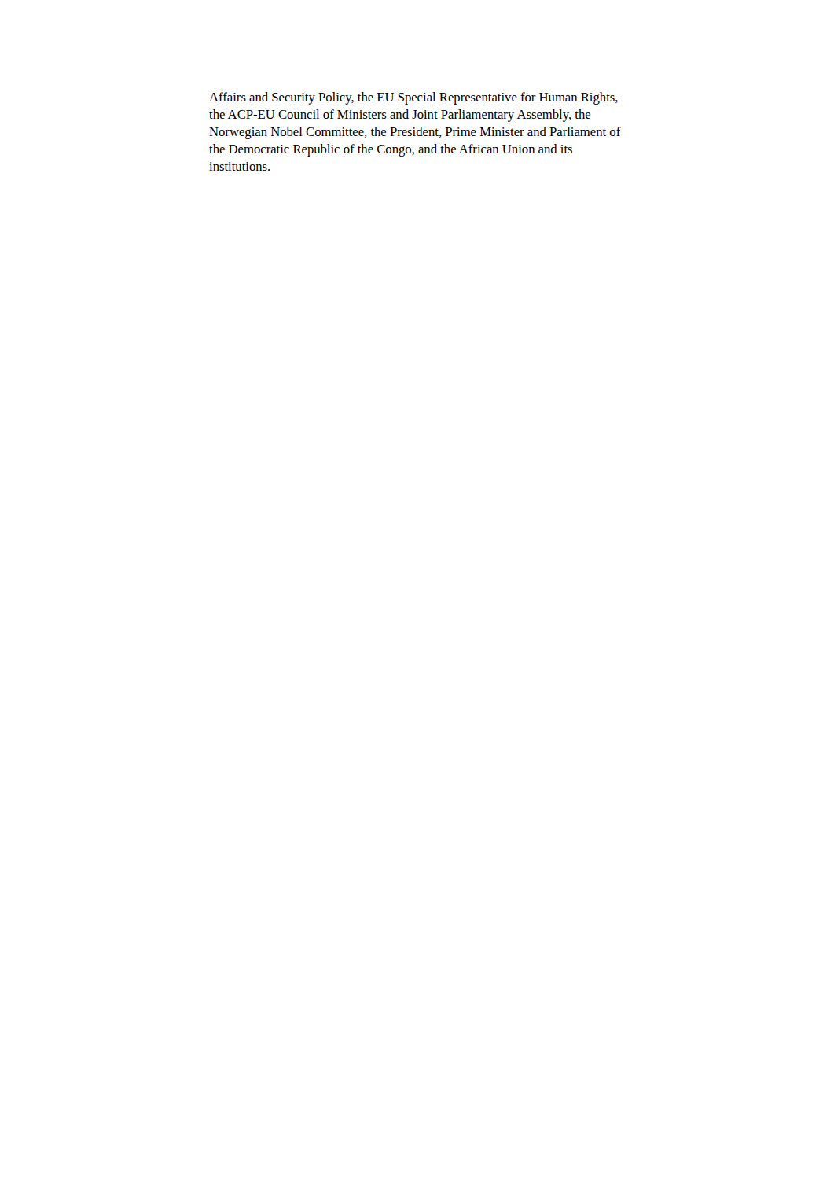Affairs and Security Policy, the EU Special Representative for Human Rights, the ACP-EU Council of Ministers and Joint Parliamentary Assembly, the Norwegian Nobel Committee, the President, Prime Minister and Parliament of the Democratic Republic of the Congo, and the African Union and its institutions.